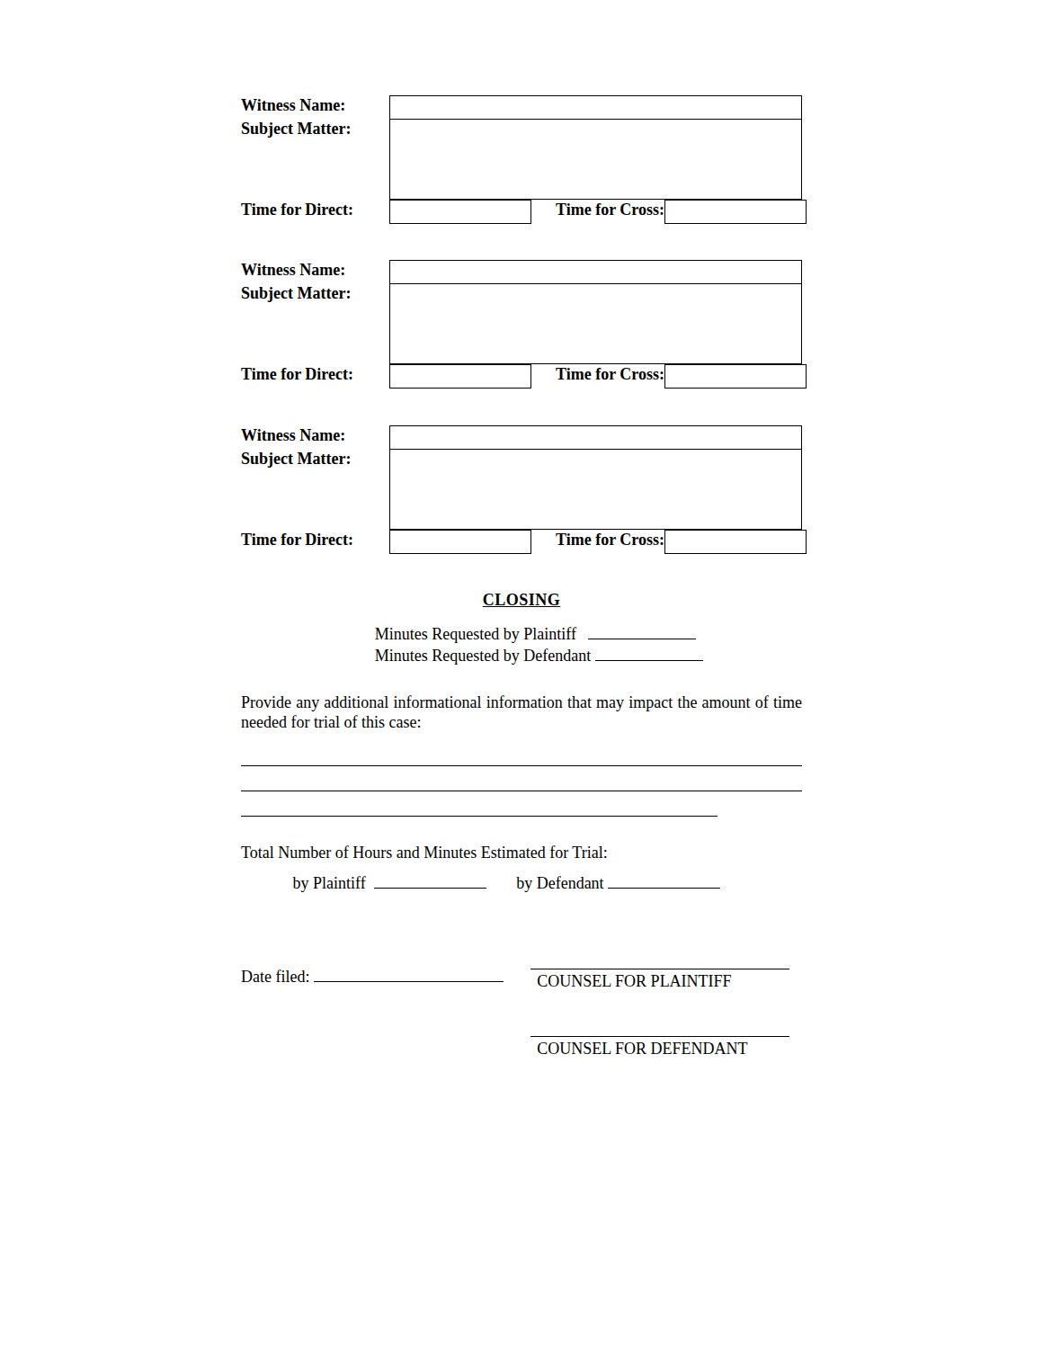| Witness Name: | |
| Subject Matter: | |
| Time for Direct: | | Time for Cross: | |
| Witness Name: | |
| Subject Matter: | |
| Time for Direct: | | Time for Cross: | |
| Witness Name: | |
| Subject Matter: | |
| Time for Direct: | | Time for Cross: | |
CLOSING
Minutes Requested by Plaintiff
Minutes Requested by Defendant
Provide any additional informational information that may impact the amount of time needed for trial of this case:
Total Number of Hours and Minutes Estimated for Trial:
by Plaintiff by Defendant
| Date filed: | COUNSEL FOR PLAINTIFF |
| | COUNSEL FOR DEFENDANT |